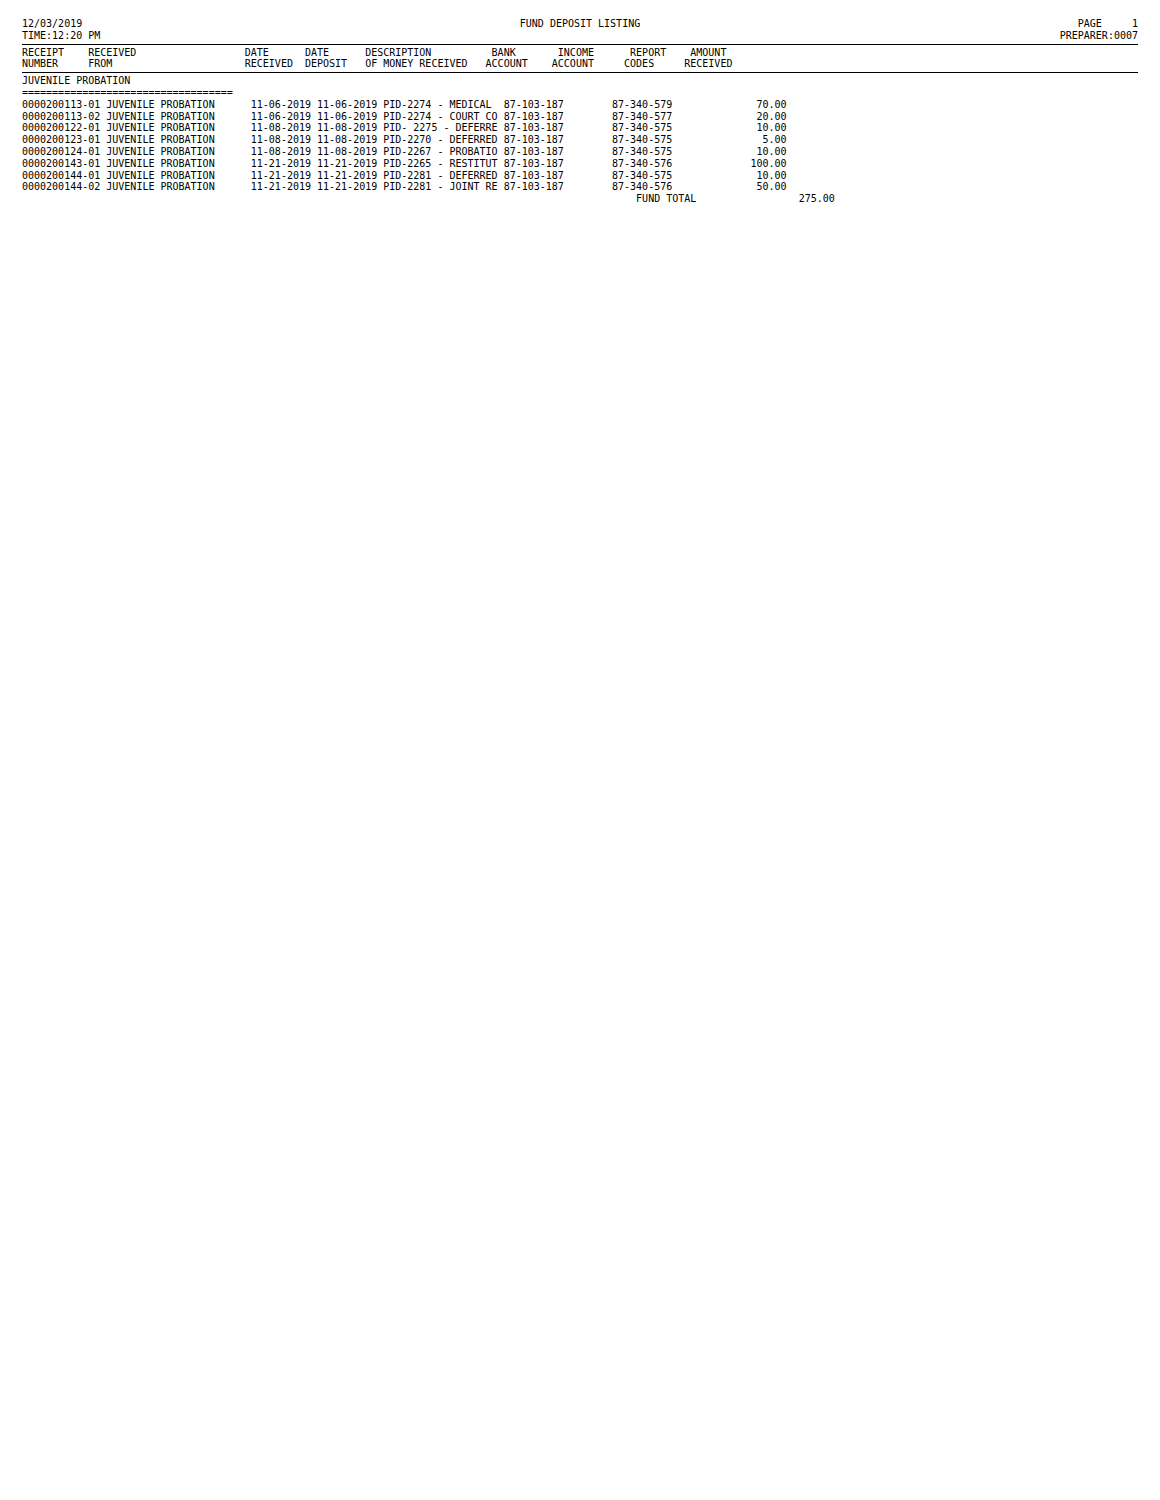12/03/2019 FUND DEPOSIT LISTING PAGE 1
TIME:12:20 PM PREPARER:0007
RECEIPT    RECEIVED                  DATE      DATE      DESCRIPTION          BANK       INCOME      REPORT    AMOUNT
NUMBER     FROM                      RECEIVED  DEPOSIT   OF MONEY RECEIVED   ACCOUNT    ACCOUNT     CODES     RECEIVED
JUVENILE PROBATION
===================================
0000200113-01 JUVENILE PROBATION      11-06-2019 11-06-2019 PID-2274 - MEDICAL  87-103-187        87-340-579              70.00
0000200113-02 JUVENILE PROBATION      11-06-2019 11-06-2019 PID-2274 - COURT CO 87-103-187        87-340-577              20.00
0000200122-01 JUVENILE PROBATION      11-08-2019 11-08-2019 PID- 2275 - DEFERRE 87-103-187        87-340-575              10.00
0000200123-01 JUVENILE PROBATION      11-08-2019 11-08-2019 PID-2270 - DEFERRED 87-103-187        87-340-575               5.00
0000200124-01 JUVENILE PROBATION      11-08-2019 11-08-2019 PID-2267 - PROBATIO 87-103-187        87-340-575              10.00
0000200143-01 JUVENILE PROBATION      11-21-2019 11-21-2019 PID-2265 - RESTITUT 87-103-187        87-340-576             100.00
0000200144-01 JUVENILE PROBATION      11-21-2019 11-21-2019 PID-2281 - DEFERRED 87-103-187        87-340-575              10.00
0000200144-02 JUVENILE PROBATION      11-21-2019 11-21-2019 PID-2281 - JOINT RE 87-103-187        87-340-576              50.00
                                                                                                      FUND TOTAL                 275.00